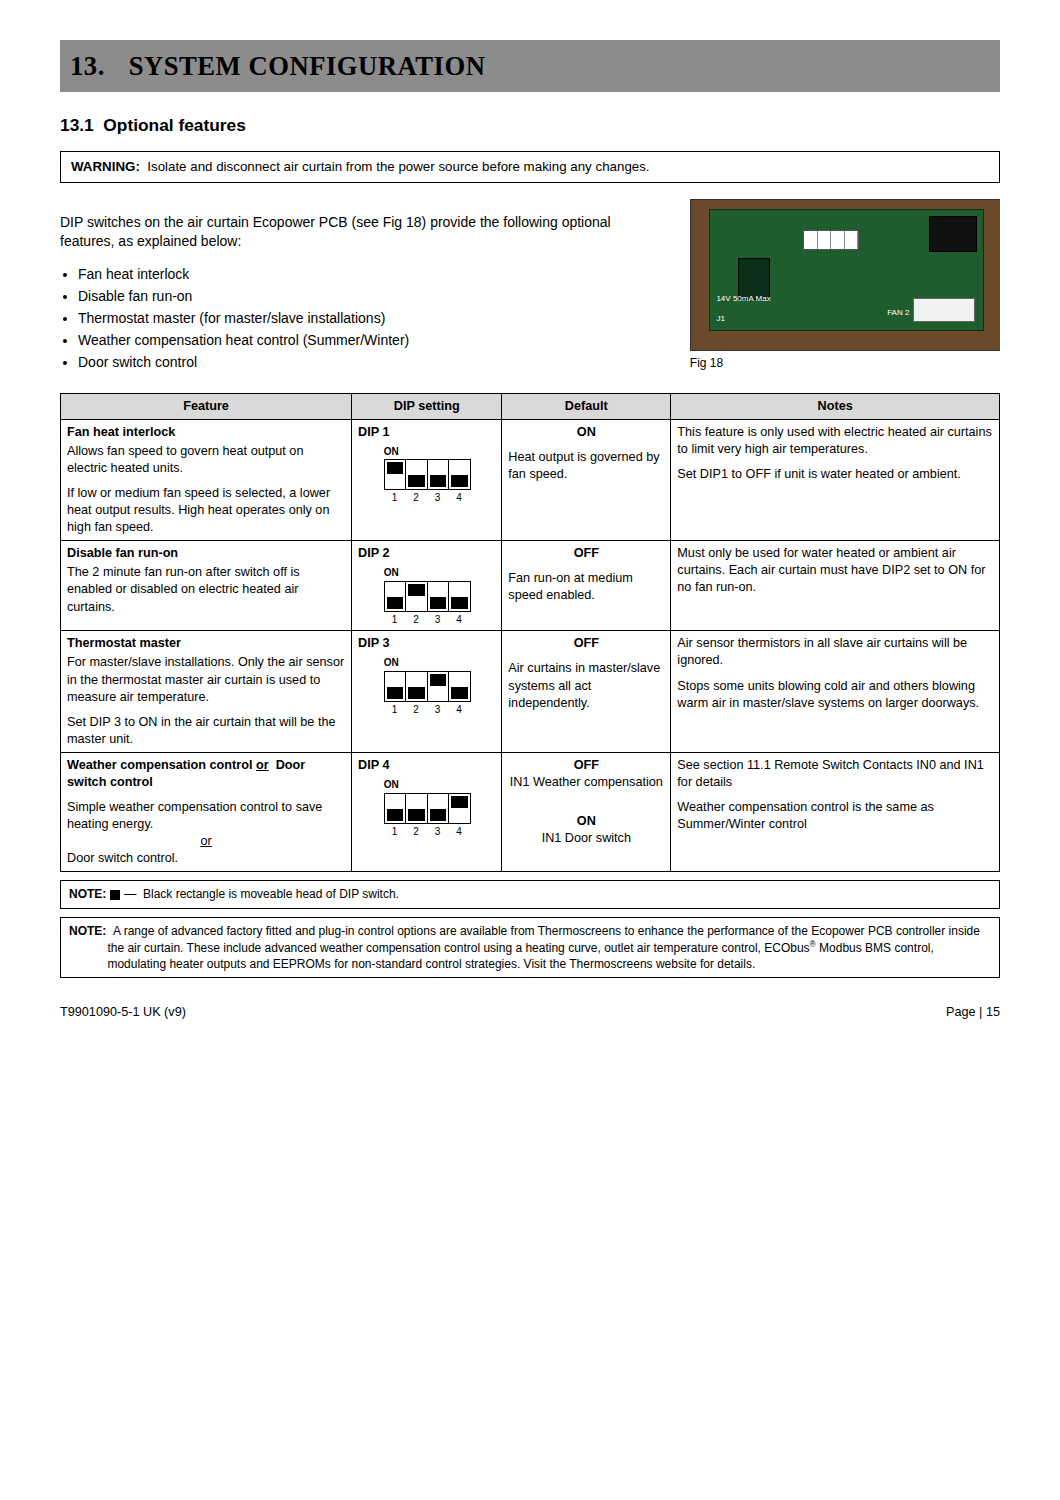13. SYSTEM CONFIGURATION
13.1 Optional features
WARNING: Isolate and disconnect air curtain from the power source before making any changes.
DIP switches on the air curtain Ecopower PCB (see Fig 18) provide the following optional features, as explained below:
Fan heat interlock
Disable fan run-on
Thermostat master (for master/slave installations)
Weather compensation heat control (Summer/Winter)
Door switch control
14V 50mA Max
J1
FAN 2
Fig 18
| Feature | DIP setting | Default | Notes |
| --- | --- | --- | --- |
| Fan heat interlock Allows fan speed to govern heat output on electric heated units. If low or medium fan speed is selected, a lower heat output results. High heat operates only on high fan speed. | DIP 1 ON 1 2 3 4 | ON Heat output is governed by fan speed. | This feature is only used with electric heated air curtains to limit very high air temperatures. Set DIP1 to OFF if unit is water heated or ambient. |
| Disable fan run-on The 2 minute fan run-on after switch off is enabled or disabled on electric heated air curtains. | DIP 2 ON 1 2 3 4 | OFF Fan run-on at medium speed enabled. | Must only be used for water heated or ambient air curtains. Each air curtain must have DIP2 set to ON for no fan run-on. |
| Thermostat master For master/slave installations. Only the air sensor in the thermostat master air curtain is used to measure air temperature. Set DIP 3 to ON in the air curtain that will be the master unit. | DIP 3 ON 1 2 3 4 | OFF Air curtains in master/slave systems all act independently. | Air sensor thermistors in all slave air curtains will be ignored. Stops some units blowing cold air and others blowing warm air in master/slave systems on larger doorways. |
| Weather compensation control or Door switch control Simple weather compensation control to save heating energy. or Door switch control. | DIP 4 ON 1 2 3 4 | OFF IN1 Weather compensation ON IN1 Door switch | See section 11.1 Remote Switch Contacts IN0 and IN1 for details Weather compensation control is the same as Summer/Winter control |
NOTE: — Black rectangle is moveable head of DIP switch.
NOTE: A range of advanced factory fitted and plug-in control options are available from Thermoscreens to enhance the performance of the Ecopower PCB controller inside the air curtain. These include advanced weather compensation control using a heating curve, outlet air temperature control, ECObus® Modbus BMS control, modulating heater outputs and EEPROMs for non-standard control strategies. Visit the Thermoscreens website for details.
T9901090-5-1 UK (v9)
Page | 15